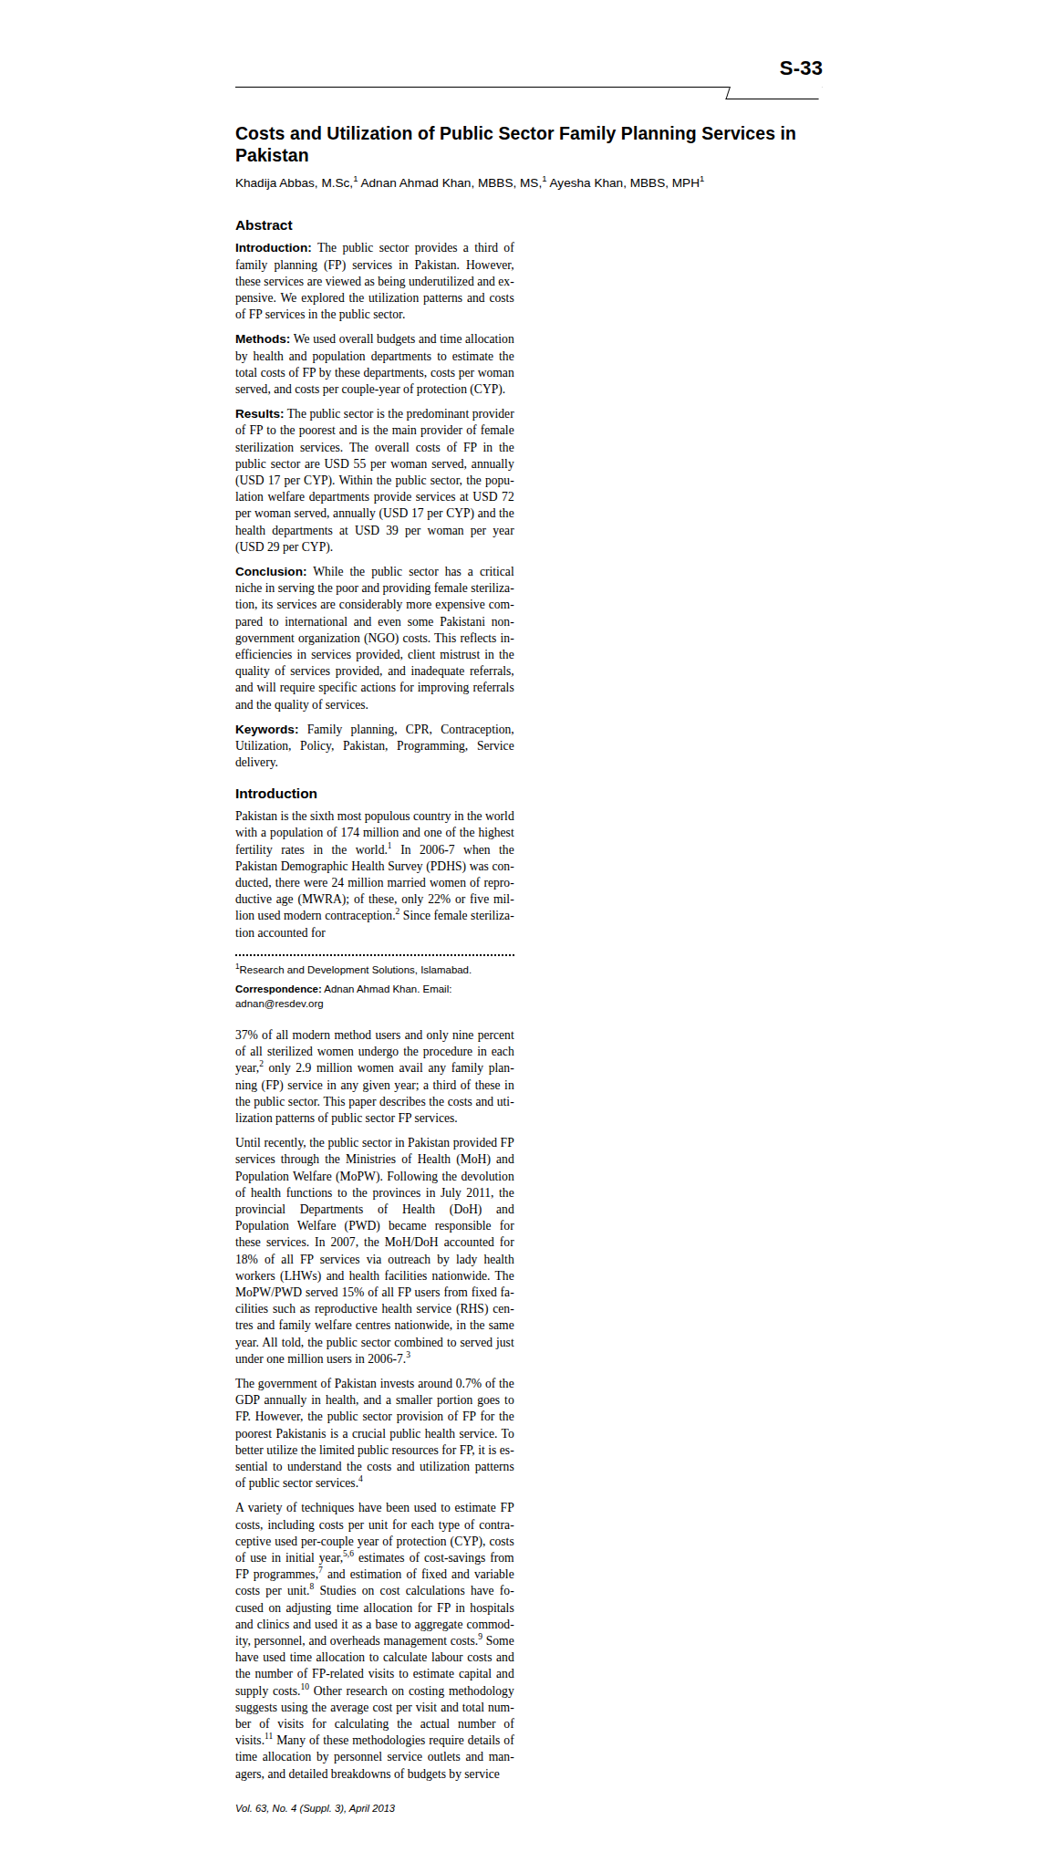S-33
Costs and Utilization of Public Sector Family Planning Services in Pakistan
Khadija Abbas, M.Sc,1 Adnan Ahmad Khan, MBBS, MS,1 Ayesha Khan, MBBS, MPH1
Abstract
Introduction: The public sector provides a third of family planning (FP) services in Pakistan. However, these services are viewed as being underutilized and expensive. We explored the utilization patterns and costs of FP services in the public sector.
Methods: We used overall budgets and time allocation by health and population departments to estimate the total costs of FP by these departments, costs per woman served, and costs per couple-year of protection (CYP).
Results: The public sector is the predominant provider of FP to the poorest and is the main provider of female sterilization services. The overall costs of FP in the public sector are USD 55 per woman served, annually (USD 17 per CYP). Within the public sector, the population welfare departments provide services at USD 72 per woman served, annually (USD 17 per CYP) and the health departments at USD 39 per woman per year (USD 29 per CYP).
Conclusion: While the public sector has a critical niche in serving the poor and providing female sterilization, its services are considerably more expensive compared to international and even some Pakistani non-government organization (NGO) costs. This reflects inefficiencies in services provided, client mistrust in the quality of services provided, and inadequate referrals, and will require specific actions for improving referrals and the quality of services.
Keywords: Family planning, CPR, Contraception, Utilization, Policy, Pakistan, Programming, Service delivery.
Introduction
Pakistan is the sixth most populous country in the world with a population of 174 million and one of the highest fertility rates in the world.1 In 2006-7 when the Pakistan Demographic Health Survey (PDHS) was conducted, there were 24 million married women of reproductive age (MWRA); of these, only 22% or five million used modern contraception.2 Since female sterilization accounted for
1Research and Development Solutions, Islamabad.
Correspondence: Adnan Ahmad Khan. Email: adnan@resdev.org
37% of all modern method users and only nine percent of all sterilized women undergo the procedure in each year,2 only 2.9 million women avail any family planning (FP) service in any given year; a third of these in the public sector. This paper describes the costs and utilization patterns of public sector FP services.
Until recently, the public sector in Pakistan provided FP services through the Ministries of Health (MoH) and Population Welfare (MoPW). Following the devolution of health functions to the provinces in July 2011, the provincial Departments of Health (DoH) and Population Welfare (PWD) became responsible for these services. In 2007, the MoH/DoH accounted for 18% of all FP services via outreach by lady health workers (LHWs) and health facilities nationwide. The MoPW/PWD served 15% of all FP users from fixed facilities such as reproductive health service (RHS) centres and family welfare centres nationwide, in the same year. All told, the public sector combined to served just under one million users in 2006-7.3
The government of Pakistan invests around 0.7% of the GDP annually in health, and a smaller portion goes to FP. However, the public sector provision of FP for the poorest Pakistanis is a crucial public health service. To better utilize the limited public resources for FP, it is essential to understand the costs and utilization patterns of public sector services.4
A variety of techniques have been used to estimate FP costs, including costs per unit for each type of contraceptive used per-couple year of protection (CYP), costs of use in initial year,5,6 estimates of cost-savings from FP programmes,7 and estimation of fixed and variable costs per unit.8 Studies on cost calculations have focused on adjusting time allocation for FP in hospitals and clinics and used it as a base to aggregate commodity, personnel, and overheads management costs.9 Some have used time allocation to calculate labour costs and the number of FP-related visits to estimate capital and supply costs.10 Other research on costing methodology suggests using the average cost per visit and total number of visits for calculating the actual number of visits.11 Many of these methodologies require details of time allocation by personnel service outlets and managers, and detailed breakdowns of budgets by service
Vol. 63, No. 4 (Suppl. 3), April 2013